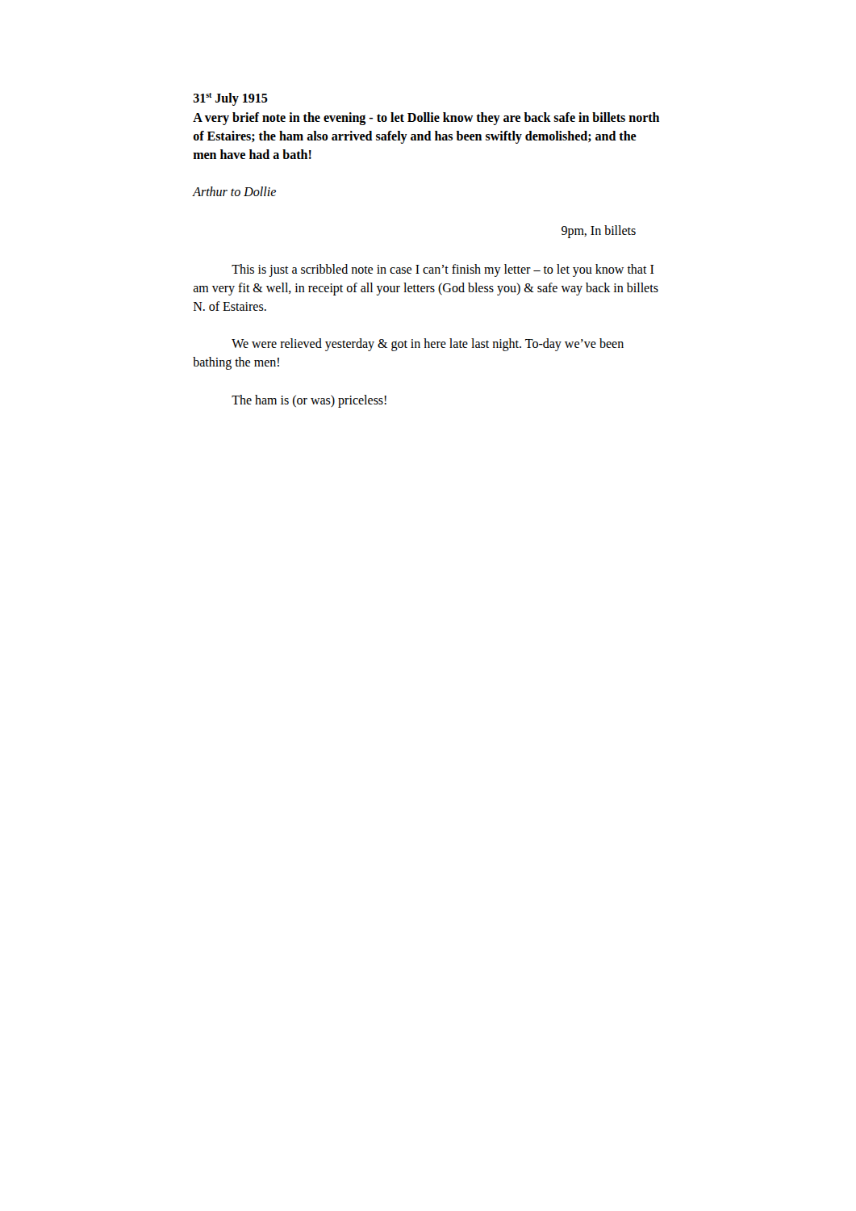31st July 1915
A very brief note in the evening - to let Dollie know they are back safe in billets north of Estaires; the ham also arrived safely and has been swiftly demolished; and the men have had a bath!
Arthur to Dollie
9pm, In billets
This is just a scribbled note in case I can’t finish my letter – to let you know that I am very fit & well, in receipt of all your letters (God bless you) & safe way back in billets N. of Estaires.
We were relieved yesterday & got in here late last night. To-day we’ve been bathing the men!
The ham is (or was) priceless!